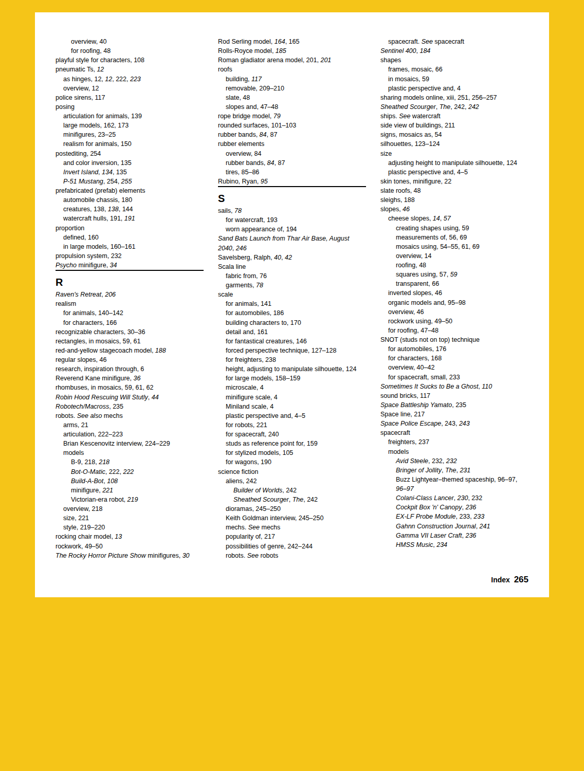overview, 40
for roofing, 48
playful style for characters, 108
pneumatic Ts, 12
as hinges, 12, 12, 222, 223
overview, 12
police sirens, 117
posing
articulation for animals, 139
large models, 162, 173
minifigures, 23–25
realism for animals, 150
postediting, 254
and color inversion, 135
Invert Island, 134, 135
P-51 Mustang, 254, 255
prefabricated (prefab) elements
automobile chassis, 180
creatures, 138, 138, 144
watercraft hulls, 191, 191
proportion
defined, 160
in large models, 160–161
propulsion system, 232
Psycho minifigure, 34
R
Raven's Retreat, 206
realism
for animals, 140–142
for characters, 166
recognizable characters, 30–36
rectangles, in mosaics, 59, 61
red-and-yellow stagecoach model, 188
regular slopes, 46
research, inspiration through, 6
Reverend Kane minifigure, 36
rhombuses, in mosaics, 59, 61, 62
Robin Hood Rescuing Will Stutly, 44
Robotech/Macross, 235
robots. See also mechs
arms, 21
articulation, 222–223
Brian Kescenovitz interview, 224–229
models
B-9, 218, 218
Bot-O-Matic, 222, 222
Build-A-Bot, 108
minifigure, 221
Victorian-era robot, 219
overview, 218
size, 221
style, 219–220
rocking chair model, 13
rockwork, 49–50
The Rocky Horror Picture Show minifigures, 30
Rod Serling model, 164, 165
Rolls-Royce model, 185
Roman gladiator arena model, 201, 201
roofs
building, 117
removable, 209–210
slate, 48
slopes and, 47–48
rope bridge model, 79
rounded surfaces, 101–103
rubber bands, 84, 87
rubber elements
overview, 84
rubber bands, 84, 87
tires, 85–86
Rubino, Ryan, 95
S
sails, 78
for watercraft, 193
worn appearance of, 194
Sand Bats Launch from Thar Air Base, August 2040, 246
Savelsberg, Ralph, 40, 42
Scala line
fabric from, 76
garments, 78
scale
for animals, 141
for automobiles, 186
building characters to, 170
detail and, 161
for fantastical creatures, 146
forced perspective technique, 127–128
for freighters, 238
height, adjusting to manipulate silhouette, 124
for large models, 158–159
microscale, 4
minifigure scale, 4
Miniland scale, 4
plastic perspective and, 4–5
for robots, 221
for spacecraft, 240
studs as reference point for, 159
for stylized models, 105
for wagons, 190
science fiction
aliens, 242
Builder of Worlds, 242
Sheathed Scourger, The, 242
dioramas, 245–250
Keith Goldman interview, 245–250
mechs. See mechs
popularity of, 217
possibilities of genre, 242–244
robots. See robots
spacecraft. See spacecraft
Sentinel 400, 184
shapes
frames, mosaic, 66
in mosaics, 59
plastic perspective and, 4
sharing models online, xiii, 251, 256–257
Sheathed Scourger, The, 242, 242
ships. See watercraft
side view of buildings, 211
signs, mosaics as, 54
silhouettes, 123–124
size
adjusting height to manipulate silhouette, 124
plastic perspective and, 4–5
skin tones, minifigure, 22
slate roofs, 48
sleighs, 188
slopes, 46
cheese slopes, 14, 57
creating shapes using, 59
measurements of, 56, 69
mosaics using, 54–55, 61, 69
overview, 14
roofing, 48
squares using, 57, 59
transparent, 66
inverted slopes, 46
organic models and, 95–98
overview, 46
rockwork using, 49–50
for roofing, 47–48
SNOT (studs not on top) technique
for automobiles, 176
for characters, 168
overview, 40–42
for spacecraft, small, 233
Sometimes It Sucks to Be a Ghost, 110
sound bricks, 117
Space Battleship Yamato, 235
Space line, 217
Space Police Escape, 243, 243
spacecraft
freighters, 237
models
Avid Steele, 232, 232
Bringer of Jollity, The, 231
Buzz Lightyear–themed spaceship, 96–97, 96–97
Colani-Class Lancer, 230, 232
Cockpit Box 'n' Canopy, 236
EX-LF Probe Module, 233, 233
Gahnn Construction Journal, 241
Gamma VII Laser Craft, 236
HMSS Music, 234
Index 265